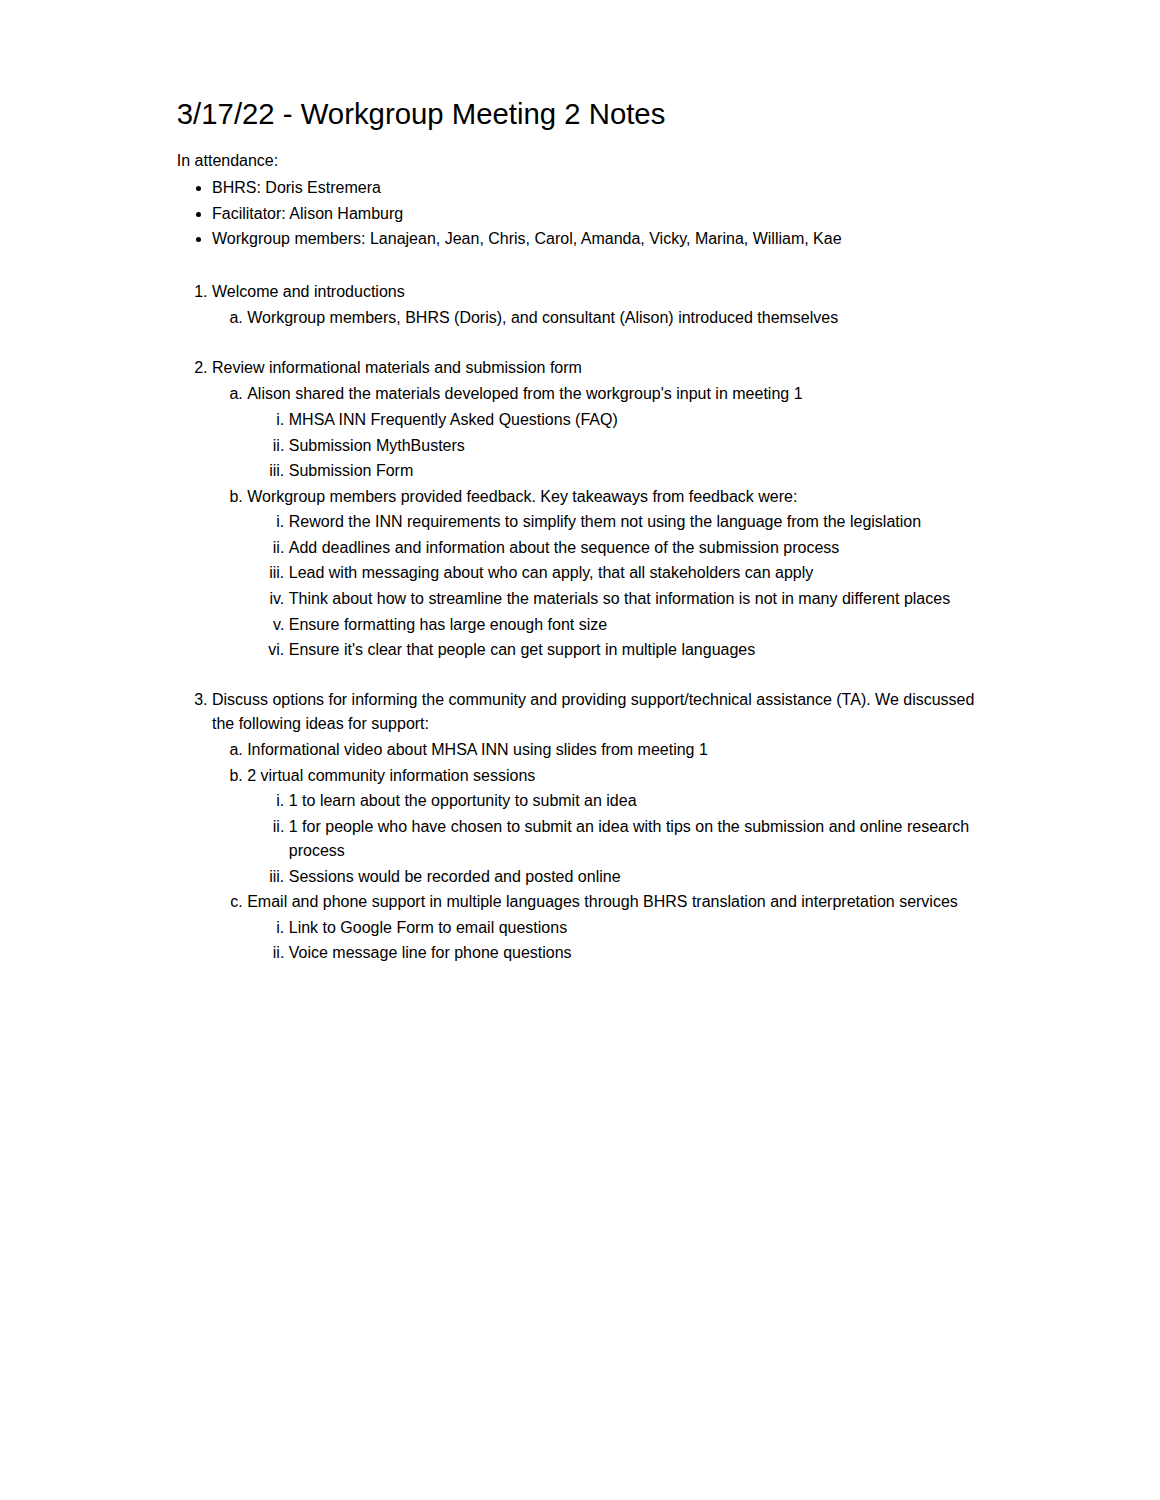3/17/22 - Workgroup Meeting 2 Notes
In attendance:
BHRS: Doris Estremera
Facilitator: Alison Hamburg
Workgroup members: Lanajean, Jean, Chris, Carol, Amanda, Vicky, Marina, William, Kae
Welcome and introductions
Workgroup members, BHRS (Doris), and consultant (Alison) introduced themselves
Review informational materials and submission form
Alison shared the materials developed from the workgroup's input in meeting 1
MHSA INN Frequently Asked Questions (FAQ)
Submission MythBusters
Submission Form
Workgroup members provided feedback. Key takeaways from feedback were:
Reword the INN requirements to simplify them not using the language from the legislation
Add deadlines and information about the sequence of the submission process
Lead with messaging about who can apply, that all stakeholders can apply
Think about how to streamline the materials so that information is not in many different places
Ensure formatting has large enough font size
Ensure it's clear that people can get support in multiple languages
Discuss options for informing the community and providing support/technical assistance (TA). We discussed the following ideas for support:
Informational video about MHSA INN using slides from meeting 1
2 virtual community information sessions
1 to learn about the opportunity to submit an idea
1 for people who have chosen to submit an idea with tips on the submission and online research process
Sessions would be recorded and posted online
Email and phone support in multiple languages through BHRS translation and interpretation services
Link to Google Form to email questions
Voice message line for phone questions